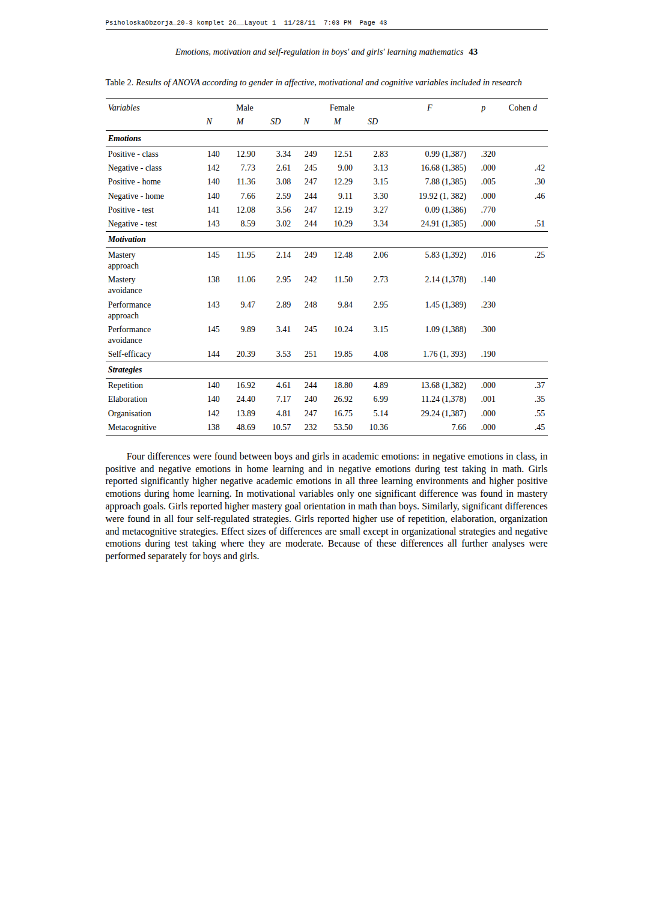PsiholoskaObzorja_20-3 komplet 26__Layout 1 11/28/11 7:03 PM Page 43
Emotions, motivation and self-regulation in boys' and girls' learning mathematics 43
Table 2. Results of ANOVA according to gender in affective, motivational and cognitive variables included in research
| Variables | Male | Female | F | p | Cohen d |
| --- | --- | --- | --- | --- | --- |
| N | M | SD | N | M | SD |
| Emotions |
| Positive - class | 140 | 12.90 | 3.34 | 249 | 12.51 | 2.83 | 0.99 (1,387) | .320 | |
| Negative - class | 142 | 7.73 | 2.61 | 245 | 9.00 | 3.13 | 16.68 (1,385) | .000 | .42 |
| Positive - home | 140 | 11.36 | 3.08 | 247 | 12.29 | 3.15 | 7.88 (1,385) | .005 | .30 |
| Negative - home | 140 | 7.66 | 2.59 | 244 | 9.11 | 3.30 | 19.92 (1, 382) | .000 | .46 |
| Positive - test | 141 | 12.08 | 3.56 | 247 | 12.19 | 3.27 | 0.09 (1,386) | .770 | |
| Negative - test | 143 | 8.59 | 3.02 | 244 | 10.29 | 3.34 | 24.91 (1,385) | .000 | .51 |
| Motivation |
| Mastery approach | 145 | 11.95 | 2.14 | 249 | 12.48 | 2.06 | 5.83 (1,392) | .016 | .25 |
| Mastery avoidance | 138 | 11.06 | 2.95 | 242 | 11.50 | 2.73 | 2.14 (1,378) | .140 | |
| Performance approach | 143 | 9.47 | 2.89 | 248 | 9.84 | 2.95 | 1.45 (1,389) | .230 | |
| Performance avoidance | 145 | 9.89 | 3.41 | 245 | 10.24 | 3.15 | 1.09 (1,388) | .300 | |
| Self-efficacy | 144 | 20.39 | 3.53 | 251 | 19.85 | 4.08 | 1.76 (1, 393) | .190 | |
| Strategies |
| Repetition | 140 | 16.92 | 4.61 | 244 | 18.80 | 4.89 | 13.68 (1,382) | .000 | .37 |
| Elaboration | 140 | 24.40 | 7.17 | 240 | 26.92 | 6.99 | 11.24 (1,378) | .001 | .35 |
| Organisation | 142 | 13.89 | 4.81 | 247 | 16.75 | 5.14 | 29.24 (1,387) | .000 | .55 |
| Metacognitive | 138 | 48.69 | 10.57 | 232 | 53.50 | 10.36 | 7.66 | .000 | .45 |
Four differences were found between boys and girls in academic emotions: in negative emotions in class, in positive and negative emotions in home learning and in negative emotions during test taking in math. Girls reported significantly higher negative academic emotions in all three learning environments and higher positive emotions during home learning. In motivational variables only one significant difference was found in mastery approach goals. Girls reported higher mastery goal orientation in math than boys. Similarly, significant differences were found in all four self-regulated strategies. Girls reported higher use of repetition, elaboration, organization and metacognitive strategies. Effect sizes of differences are small except in organizational strategies and negative emotions during test taking where they are moderate. Because of these differences all further analyses were performed separately for boys and girls.